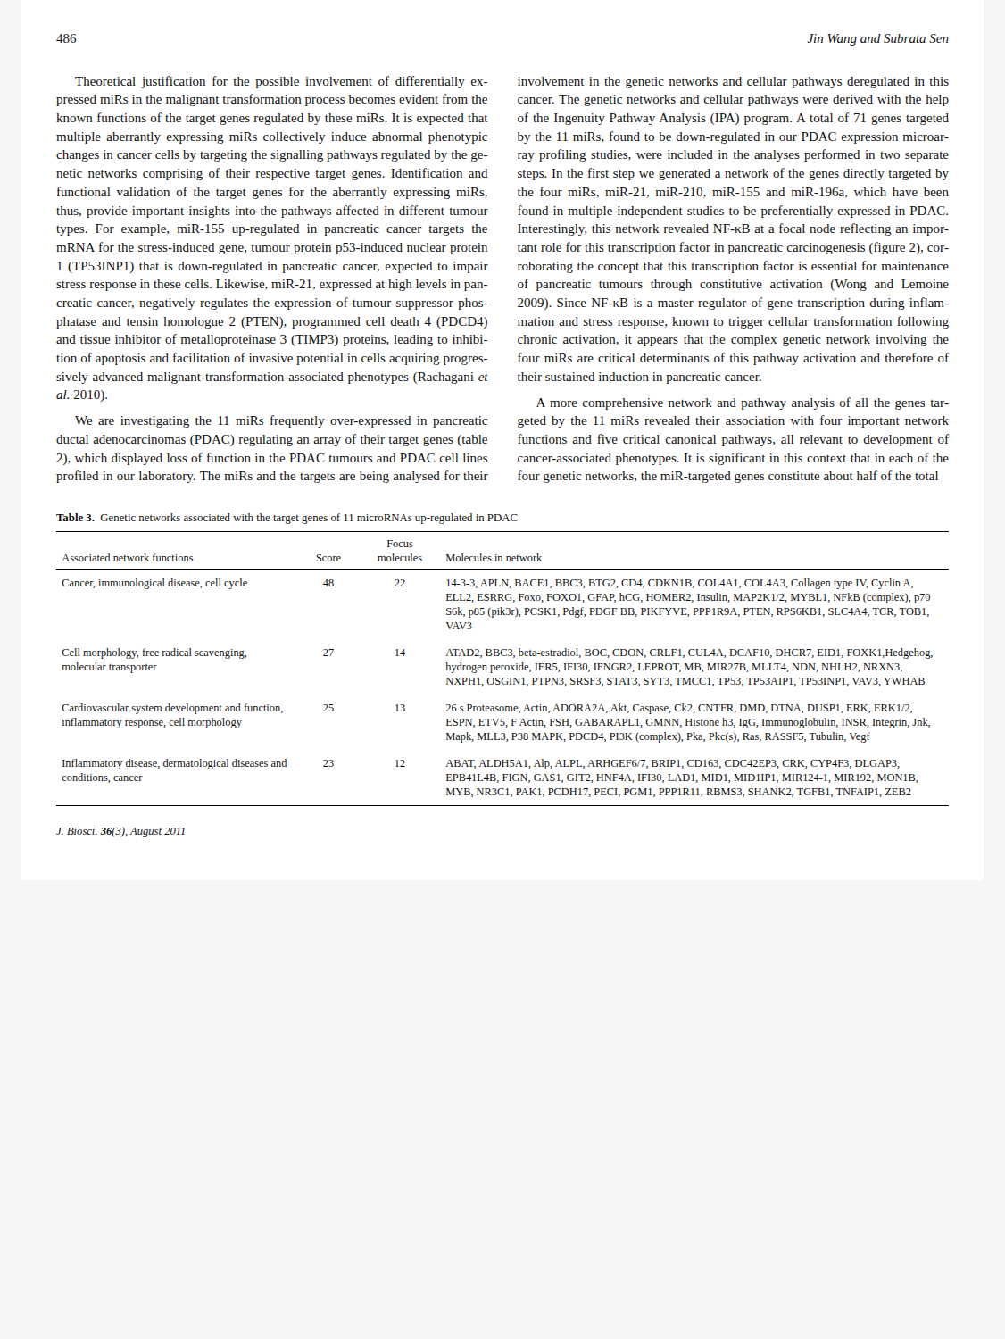486
Jin Wang and Subrata Sen
Theoretical justification for the possible involvement of differentially expressed miRs in the malignant transformation process becomes evident from the known functions of the target genes regulated by these miRs. It is expected that multiple aberrantly expressing miRs collectively induce abnormal phenotypic changes in cancer cells by targeting the signalling pathways regulated by the genetic networks comprising of their respective target genes. Identification and functional validation of the target genes for the aberrantly expressing miRs, thus, provide important insights into the pathways affected in different tumour types. For example, miR-155 up-regulated in pancreatic cancer targets the mRNA for the stress-induced gene, tumour protein p53-induced nuclear protein 1 (TP53INP1) that is down-regulated in pancreatic cancer, expected to impair stress response in these cells. Likewise, miR-21, expressed at high levels in pancreatic cancer, negatively regulates the expression of tumour suppressor phosphatase and tensin homologue 2 (PTEN), programmed cell death 4 (PDCD4) and tissue inhibitor of metalloproteinase 3 (TIMP3) proteins, leading to inhibition of apoptosis and facilitation of invasive potential in cells acquiring progressively advanced malignant-transformation-associated phenotypes (Rachagani et al. 2010).
We are investigating the 11 miRs frequently over-expressed in pancreatic ductal adenocarcinomas (PDAC) regulating an array of their target genes (table 2), which displayed loss of function in the PDAC tumours and PDAC cell lines profiled in our laboratory. The miRs and the targets are being analysed for their involvement in the genetic networks and cellular pathways deregulated in this cancer. The genetic networks and cellular pathways were derived with the help of the Ingenuity Pathway Analysis (IPA) program. A total of 71 genes targeted by the 11 miRs, found to be down-regulated in our PDAC expression microarray profiling studies, were included in the analyses performed in two separate steps. In the first step we generated a network of the genes directly targeted by the four miRs, miR-21, miR-210, miR-155 and miR-196a, which have been found in multiple independent studies to be preferentially expressed in PDAC. Interestingly, this network revealed NF-κB at a focal node reflecting an important role for this transcription factor in pancreatic carcinogenesis (figure 2), corroborating the concept that this transcription factor is essential for maintenance of pancreatic tumours through constitutive activation (Wong and Lemoine 2009). Since NF-κB is a master regulator of gene transcription during inflammation and stress response, known to trigger cellular transformation following chronic activation, it appears that the complex genetic network involving the four miRs are critical determinants of this pathway activation and therefore of their sustained induction in pancreatic cancer.
A more comprehensive network and pathway analysis of all the genes targeted by the 11 miRs revealed their association with four important network functions and five critical canonical pathways, all relevant to development of cancer-associated phenotypes. It is significant in this context that in each of the four genetic networks, the miR-targeted genes constitute about half of the total
Table 3. Genetic networks associated with the target genes of 11 microRNAs up-regulated in PDAC
| Associated network functions | Score | Focus molecules | Molecules in network |
| --- | --- | --- | --- |
| Cancer, immunological disease, cell cycle | 48 | 22 | 14-3-3, APLN, BACE1, BBC3, BTG2, CD4, CDKN1B, COL4A1, COL4A3, Collagen type IV, Cyclin A, ELL2, ESRRG, Foxo, FOXO1, GFAP, hCG, HOMER2, Insulin, MAP2K1/2, MYBL1, NFkB (complex), p70 S6k, p85 (pik3r), PCSK1, Pdgf, PDGF BB, PIKFYVE, PPP1R9A, PTEN, RPS6KB1, SLC4A4, TCR, TOB1, VAV3 |
| Cell morphology, free radical scavenging, molecular transporter | 27 | 14 | ATAD2, BBC3, beta-estradiol, BOC, CDON, CRLF1, CUL4A, DCAF10, DHCR7, EID1, FOXK1,Hedgehog, hydrogen peroxide, IER5, IFI30, IFNGR2, LEPROT, MB, MIR27B, MLLT4, NDN, NHLH2, NRXN3, NXPH1, OSGIN1, PTPN3, SRSF3, STAT3, SYT3, TMCC1, TP53, TP53AIP1, TP53INP1, VAV3, YWHAB |
| Cardiovascular system development and function, inflammatory response, cell morphology | 25 | 13 | 26 s Proteasome, Actin, ADORA2A, Akt, Caspase, Ck2, CNTFR, DMD, DTNA, DUSP1, ERK, ERK1/2, ESPN, ETV5, F Actin, FSH, GABARAPL1, GMNN, Histone h3, IgG, Immunoglobulin, INSR, Integrin, Jnk, Mapk, MLL3, P38 MAPK, PDCD4, PI3K (complex), Pka, Pkc(s), Ras, RASSF5, Tubulin, Vegf |
| Inflammatory disease, dermatological diseases and conditions, cancer | 23 | 12 | ABAT, ALDH5A1, Alp, ALPL, ARHGEF6/7, BRIP1, CD163, CDC42EP3, CRK, CYP4F3, DLGAP3, EPB41L4B, FIGN, GAS1, GIT2, HNF4A, IFI30, LAD1, MID1, MID1IP1, MIR124-1, MIR192, MON1B, MYB, NR3C1, PAK1, PCDH17, PECI, PGM1, PPP1R11, RBMS3, SHANK2, TGFB1, TNFAIP1, ZEB2 |
J. Biosci. 36(3), August 2011